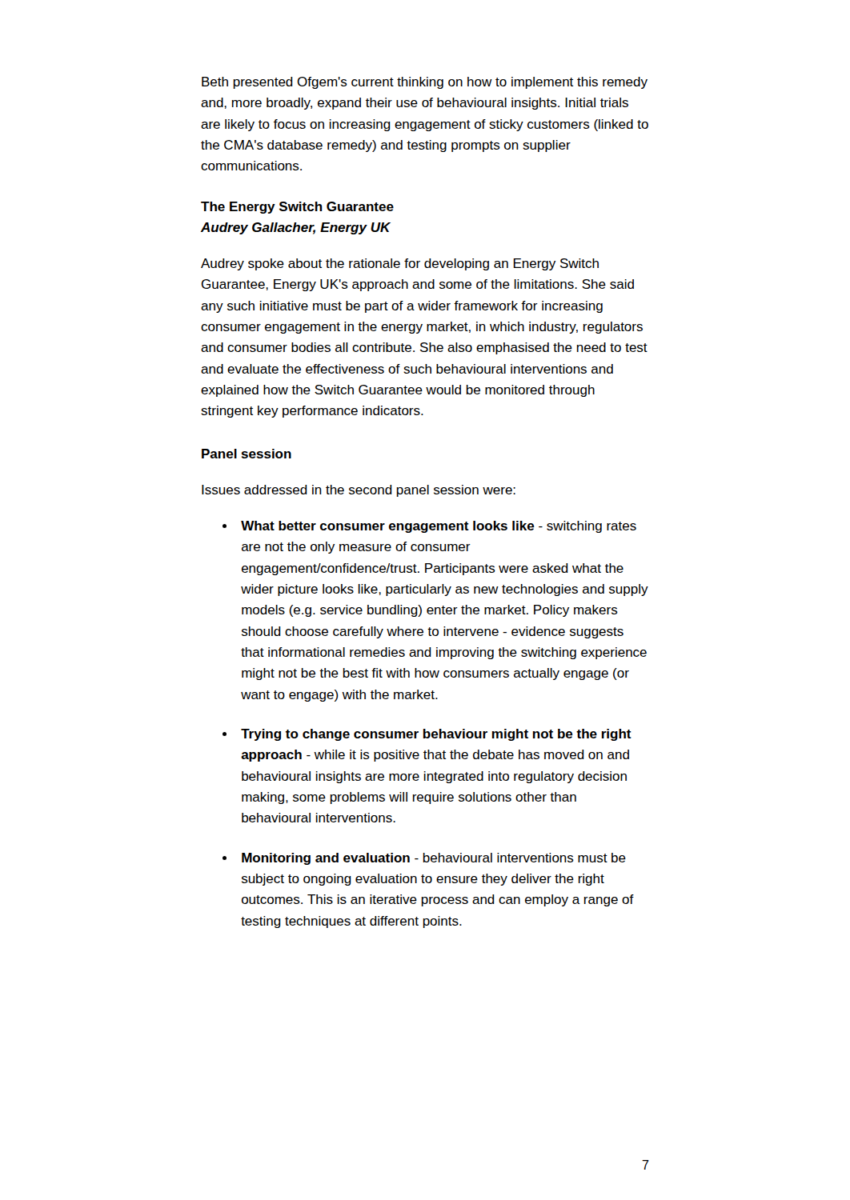Beth presented Ofgem's current thinking on how to implement this remedy and, more broadly, expand their use of behavioural insights. Initial trials are likely to focus on increasing engagement of sticky customers (linked to the CMA's database remedy) and testing prompts on supplier communications.
The Energy Switch Guarantee
Audrey Gallacher, Energy UK
Audrey spoke about the rationale for developing an Energy Switch Guarantee, Energy UK's approach and some of the limitations. She said any such initiative must be part of a wider framework for increasing consumer engagement in the energy market, in which industry, regulators and consumer bodies all contribute. She also emphasised the need to test and evaluate the effectiveness of such behavioural interventions and explained how the Switch Guarantee would be monitored through stringent key performance indicators.
Panel session
Issues addressed in the second panel session were:
What better consumer engagement looks like - switching rates are not the only measure of consumer engagement/confidence/trust. Participants were asked what the wider picture looks like, particularly as new technologies and supply models (e.g. service bundling) enter the market. Policy makers should choose carefully where to intervene - evidence suggests that informational remedies and improving the switching experience might not be the best fit with how consumers actually engage (or want to engage) with the market.
Trying to change consumer behaviour might not be the right approach - while it is positive that the debate has moved on and behavioural insights are more integrated into regulatory decision making, some problems will require solutions other than behavioural interventions.
Monitoring and evaluation - behavioural interventions must be subject to ongoing evaluation to ensure they deliver the right outcomes. This is an iterative process and can employ a range of testing techniques at different points.
7